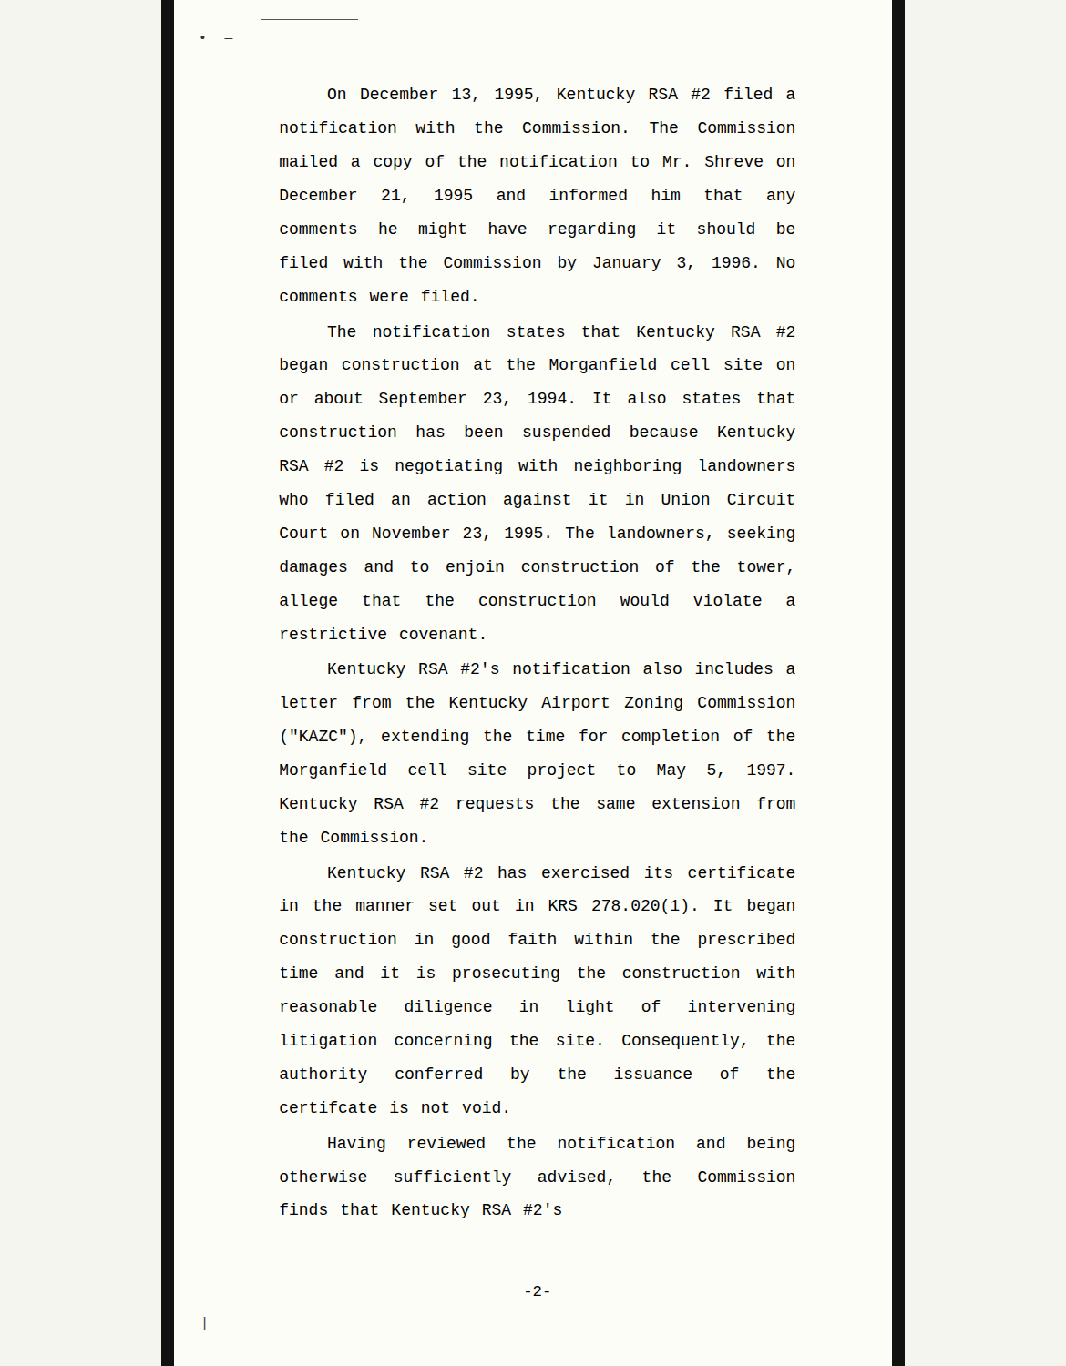• —
On December 13, 1995, Kentucky RSA #2 filed a notification with the Commission. The Commission mailed a copy of the notification to Mr. Shreve on December 21, 1995 and informed him that any comments he might have regarding it should be filed with the Commission by January 3, 1996. No comments were filed.
The notification states that Kentucky RSA #2 began construction at the Morganfield cell site on or about September 23, 1994. It also states that construction has been suspended because Kentucky RSA #2 is negotiating with neighboring landowners who filed an action against it in Union Circuit Court on November 23, 1995. The landowners, seeking damages and to enjoin construction of the tower, allege that the construction would violate a restrictive covenant.
Kentucky RSA #2's notification also includes a letter from the Kentucky Airport Zoning Commission ("KAZC"), extending the time for completion of the Morganfield cell site project to May 5, 1997. Kentucky RSA #2 requests the same extension from the Commission.
Kentucky RSA #2 has exercised its certificate in the manner set out in KRS 278.020(1). It began construction in good faith within the prescribed time and it is prosecuting the construction with reasonable diligence in light of intervening litigation concerning the site. Consequently, the authority conferred by the issuance of the certifcate is not void.
Having reviewed the notification and being otherwise sufficiently advised, the Commission finds that Kentucky RSA #2's
-2-
|